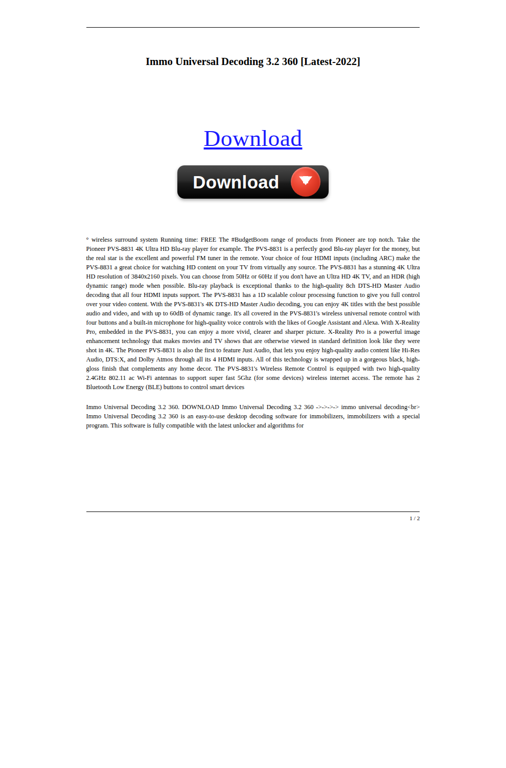Immo Universal Decoding 3.2 360 [Latest-2022]
Download
Download
° wireless surround system Running time: FREE The #BudgetBoom range of products from Pioneer are top notch. Take the Pioneer PVS-8831 4K Ultra HD Blu-ray player for example. The PVS-8831 is a perfectly good Blu-ray player for the money, but the real star is the excellent and powerful FM tuner in the remote. Your choice of four HDMI inputs (including ARC) make the PVS-8831 a great choice for watching HD content on your TV from virtually any source. The PVS-8831 has a stunning 4K Ultra HD resolution of 3840x2160 pixels. You can choose from 50Hz or 60Hz if you don't have an Ultra HD 4K TV, and an HDR (high dynamic range) mode when possible. Blu-ray playback is exceptional thanks to the high-quality 8ch DTS-HD Master Audio decoding that all four HDMI inputs support. The PVS-8831 has a 1D scalable colour processing function to give you full control over your video content. With the PVS-8831's 4K DTS-HD Master Audio decoding, you can enjoy 4K titles with the best possible audio and video, and with up to 60dB of dynamic range. It's all covered in the PVS-8831's wireless universal remote control with four buttons and a built-in microphone for high-quality voice controls with the likes of Google Assistant and Alexa. With X-Reality Pro, embedded in the PVS-8831, you can enjoy a more vivid, clearer and sharper picture. X-Reality Pro is a powerful image enhancement technology that makes movies and TV shows that are otherwise viewed in standard definition look like they were shot in 4K. The Pioneer PVS-8831 is also the first to feature Just Audio, that lets you enjoy high-quality audio content like Hi-Res Audio, DTS:X, and Dolby Atmos through all its 4 HDMI inputs. All of this technology is wrapped up in a gorgeous black, high-gloss finish that complements any home decor. The PVS-8831's Wireless Remote Control is equipped with two high-quality 2.4GHz 802.11 ac Wi-Fi antennas to support super fast 5Ghz (for some devices) wireless internet access. The remote has 2 Bluetooth Low Energy (BLE) buttons to control smart devices
Immo Universal Decoding 3.2 360. DOWNLOAD Immo Universal Decoding 3.2 360 ->->->-> immo universal decoding<br> Immo Universal Decoding 3.2 360 is an easy-to-use desktop decoding software for immobilizers, immobilizers with a special program. This software is fully compatible with the latest unlocker and algorithms for
1 / 2